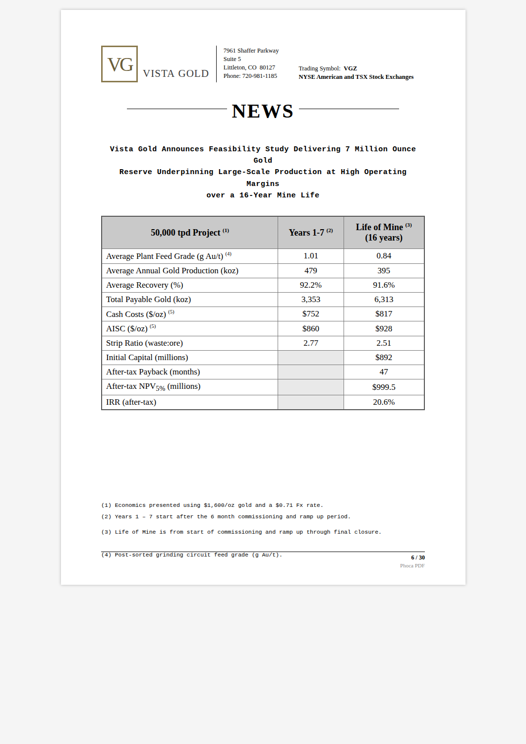VG
VISTA GOLD
7961 Shaffer Parkway
Suite 5
Littleton, CO 80127
Phone: 720-981-1185
Trading Symbol: VGZ
NYSE American and TSX Stock Exchanges
NEWS
Vista Gold Announces Feasibility Study Delivering 7 Million Ounce Gold
Reserve Underpinning Large-Scale Production at High Operating Margins
over a 16-Year Mine Life
| 50,000 tpd Project (1) | Years 1-7 (2) | Life of Mine (3) (16 years) |
| --- | --- | --- |
| Average Plant Feed Grade (g Au/t) (4) | 1.01 | 0.84 |
| Average Annual Gold Production (koz) | 479 | 395 |
| Average Recovery (%) | 92.2% | 91.6% |
| Total Payable Gold (koz) | 3,353 | 6,313 |
| Cash Costs ($/oz) (5) | $752 | $817 |
| AISC ($/oz) (5) | $860 | $928 |
| Strip Ratio (waste:ore) | 2.77 | 2.51 |
| Initial Capital (millions) | | $892 |
| After-tax Payback (months) | | 47 |
| After-tax NPV 5% (millions) | | $999.5 |
| IRR (after-tax) | | 20.6% |
(1) Economics presented using $1,600/oz gold and a $0.71 Fx rate.
(2) Years 1 – 7 start after the 6 month commissioning and ramp up period.
(3) Life of Mine is from start of commissioning and ramp up through final closure.
(4) Post-sorted grinding circuit feed grade (g Au/t).
6 / 30
Phoca PDF